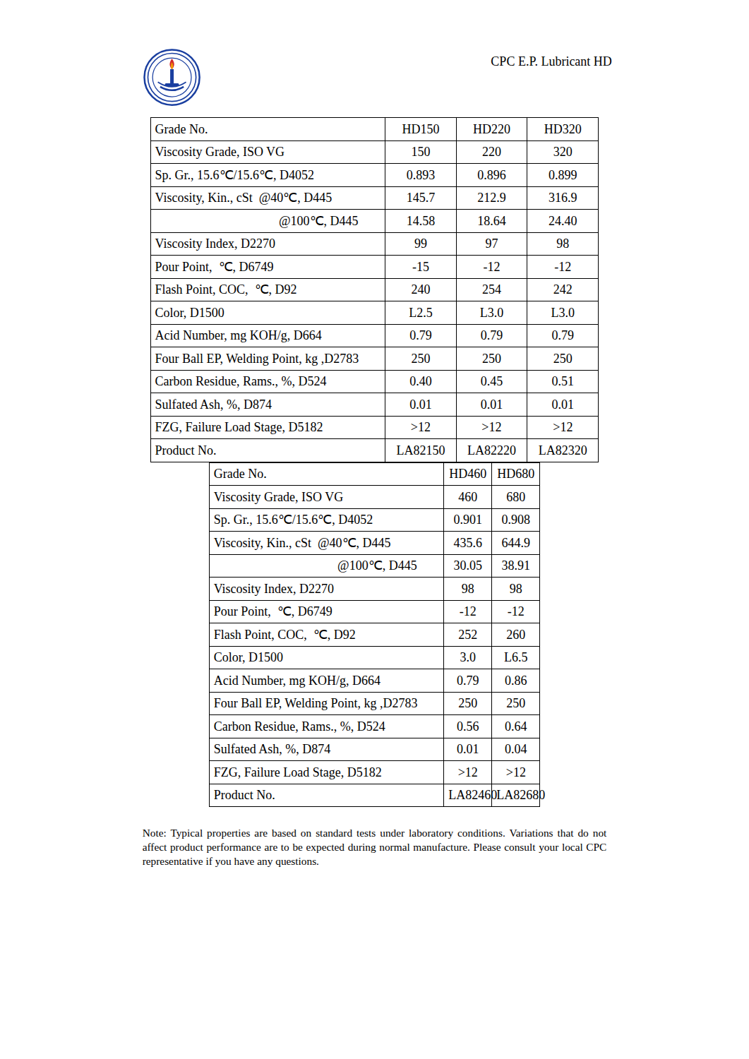CPC E.P. Lubricant HD
| Grade No. | HD150 | HD220 | HD320 |
| Viscosity Grade, ISO VG | 150 | 220 | 320 |
| Sp. Gr., 15.6℃/15.6℃, D4052 | 0.893 | 0.896 | 0.899 |
| Viscosity, Kin., cSt @40℃, D445 | 145.7 | 212.9 | 316.9 |
| @100℃, D445 | 14.58 | 18.64 | 24.40 |
| Viscosity Index, D2270 | 99 | 97 | 98 |
| Pour Point, ℃, D6749 | -15 | -12 | -12 |
| Flash Point, COC, ℃, D92 | 240 | 254 | 242 |
| Color, D1500 | L2.5 | L3.0 | L3.0 |
| Acid Number, mg KOH/g, D664 | 0.79 | 0.79 | 0.79 |
| Four Ball EP, Welding Point, kg ,D2783 | 250 | 250 | 250 |
| Carbon Residue, Rams., %, D524 | 0.40 | 0.45 | 0.51 |
| Sulfated Ash, %, D874 | 0.01 | 0.01 | 0.01 |
| FZG, Failure Load Stage, D5182 | >12 | >12 | >12 |
| Product No. | LA82150 | LA82220 | LA82320 |
| Grade No. | HD460 | HD680 |
| Viscosity Grade, ISO VG | 460 | 680 |
| Sp. Gr., 15.6℃/15.6℃, D4052 | 0.901 | 0.908 |
| Viscosity, Kin., cSt @40℃, D445 | 435.6 | 644.9 |
| @100℃, D445 | 30.05 | 38.91 |
| Viscosity Index, D2270 | 98 | 98 |
| Pour Point, ℃, D6749 | -12 | -12 |
| Flash Point, COC, ℃, D92 | 252 | 260 |
| Color, D1500 | 3.0 | L6.5 |
| Acid Number, mg KOH/g, D664 | 0.79 | 0.86 |
| Four Ball EP, Welding Point, kg ,D2783 | 250 | 250 |
| Carbon Residue, Rams., %, D524 | 0.56 | 0.64 |
| Sulfated Ash, %, D874 | 0.01 | 0.04 |
| FZG, Failure Load Stage, D5182 | >12 | >12 |
| Product No. | LA82460 | LA82680 |
Note: Typical properties are based on standard tests under laboratory conditions. Variations that do not affect product performance are to be expected during normal manufacture. Please consult your local CPC representative if you have any questions.